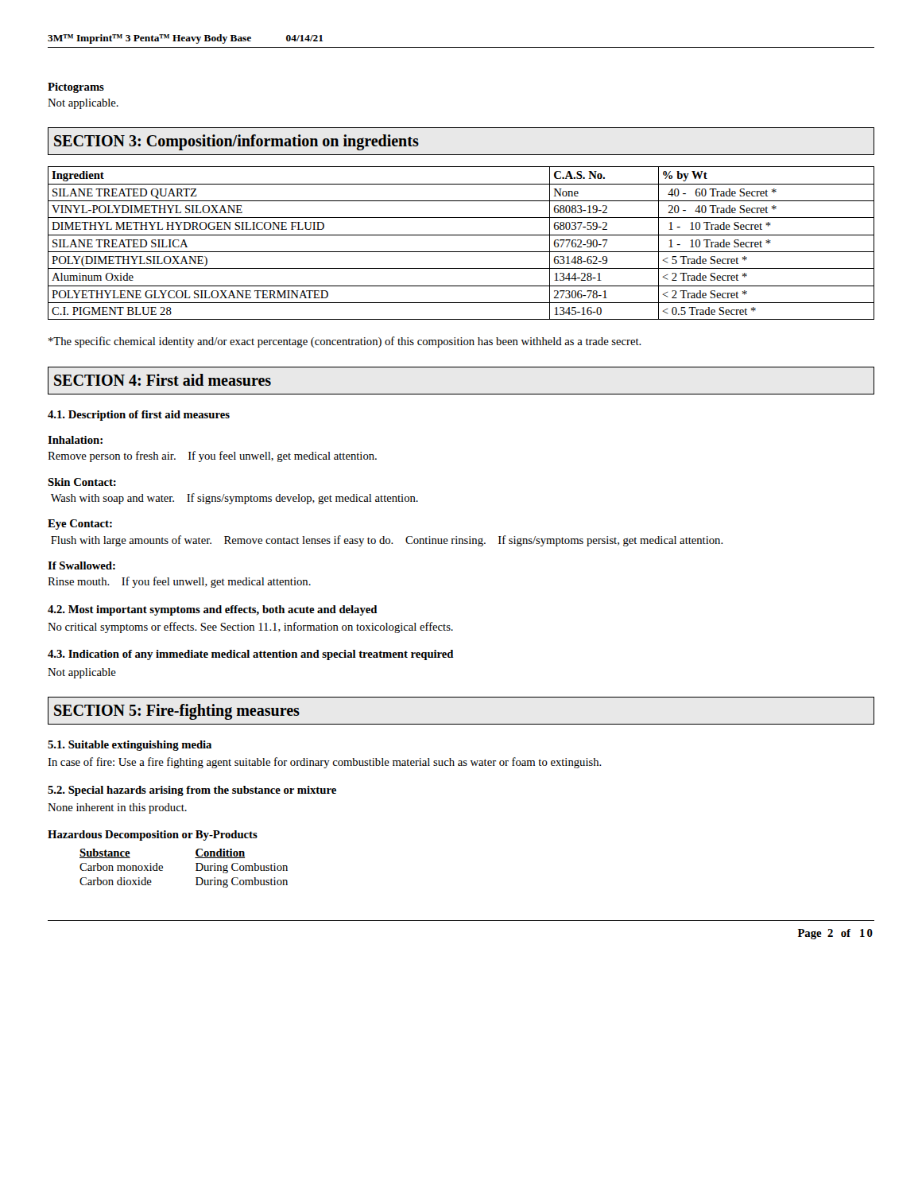3M™ Imprint™ 3 Penta™ Heavy Body Base 04/14/21
Pictograms
Not applicable.
SECTION 3: Composition/information on ingredients
| Ingredient | C.A.S. No. | % by Wt |
| --- | --- | --- |
| SILANE TREATED QUARTZ | None | 40 - 60 Trade Secret * |
| VINYL-POLYDIMETHYL SILOXANE | 68083-19-2 | 20 - 40 Trade Secret * |
| DIMETHYL METHYL HYDROGEN SILICONE FLUID | 68037-59-2 | 1 - 10 Trade Secret * |
| SILANE TREATED SILICA | 67762-90-7 | 1 - 10 Trade Secret * |
| POLY(DIMETHYLSILOXANE) | 63148-62-9 | < 5 Trade Secret * |
| Aluminum Oxide | 1344-28-1 | < 2 Trade Secret * |
| POLYETHYLENE GLYCOL SILOXANE TERMINATED | 27306-78-1 | < 2 Trade Secret * |
| C.I. PIGMENT BLUE 28 | 1345-16-0 | < 0.5 Trade Secret * |
*The specific chemical identity and/or exact percentage (concentration) of this composition has been withheld as a trade secret.
SECTION 4: First aid measures
4.1. Description of first aid measures
Inhalation:
Remove person to fresh air. If you feel unwell, get medical attention.
Skin Contact:
Wash with soap and water. If signs/symptoms develop, get medical attention.
Eye Contact:
Flush with large amounts of water. Remove contact lenses if easy to do. Continue rinsing. If signs/symptoms persist, get medical attention.
If Swallowed:
Rinse mouth. If you feel unwell, get medical attention.
4.2. Most important symptoms and effects, both acute and delayed
No critical symptoms or effects. See Section 11.1, information on toxicological effects.
4.3. Indication of any immediate medical attention and special treatment required
Not applicable
SECTION 5: Fire-fighting measures
5.1. Suitable extinguishing media
In case of fire: Use a fire fighting agent suitable for ordinary combustible material such as water or foam to extinguish.
5.2. Special hazards arising from the substance or mixture
None inherent in this product.
Hazardous Decomposition or By-Products
| Substance | Condition |
| --- | --- |
| Carbon monoxide | During Combustion |
| Carbon dioxide | During Combustion |
Page 2 of 10